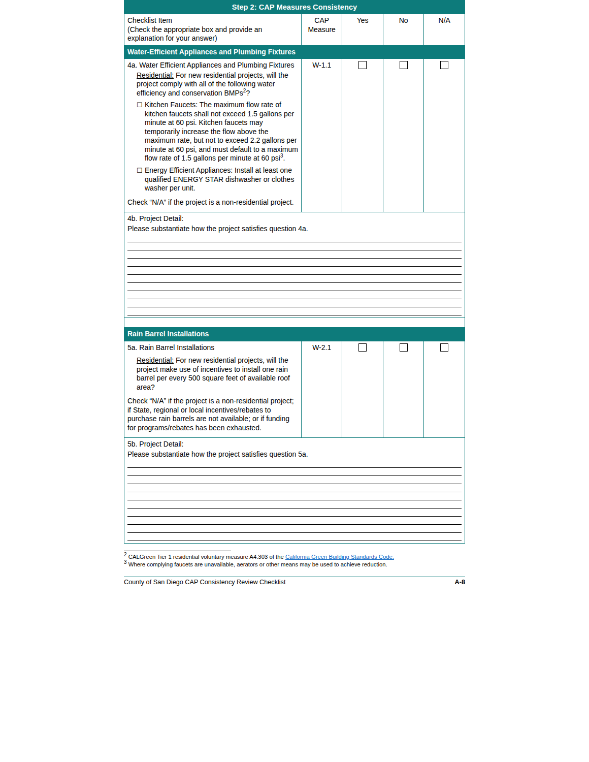| Step 2: CAP Measures Consistency |
| Checklist Item (Check the appropriate box and provide an explanation for your answer) | CAP Measure | Yes | No | N/A |
| Water-Efficient Appliances and Plumbing Fixtures |
| 4a. Water Efficient Appliances and Plumbing Fixtures Residential: For new residential projects, will the project comply with all of the following water efficiency and conservation BMPs 2 ? ☐ Kitchen Faucets: The maximum flow rate of kitchen faucets shall not exceed 1.5 gallons per minute at 60 psi. Kitchen faucets may temporarily increase the flow above the maximum rate, but not to exceed 2.2 gallons per minute at 60 psi, and must default to a maximum flow rate of 1.5 gallons per minute at 60 psi 3 . ☐ Energy Efficient Appliances: Install at least one qualified ENERGY STAR dishwasher or clothes washer per unit. Check “N/A” if the project is a non-residential project. | W-1.1 | | | |
| 4b. Project Detail: Please substantiate how the project satisfies question 4a. |
| Rain Barrel Installations |
| 5a. Rain Barrel Installations Residential: For new residential projects, will the project make use of incentives to install one rain barrel per every 500 square feet of available roof area? Check “N/A” if the project is a non-residential project; if State, regional or local incentives/rebates to purchase rain barrels are not available; or if funding for programs/rebates has been exhausted. | W-2.1 | | | |
| 5b. Project Detail: Please substantiate how the project satisfies question 5a. |
2 CALGreen Tier 1 residential voluntary measure A4.303 of the California Green Building Standards Code.
3 Where complying faucets are unavailable, aerators or other means may be used to achieve reduction.
County of San Diego CAP Consistency Review Checklist
A-8